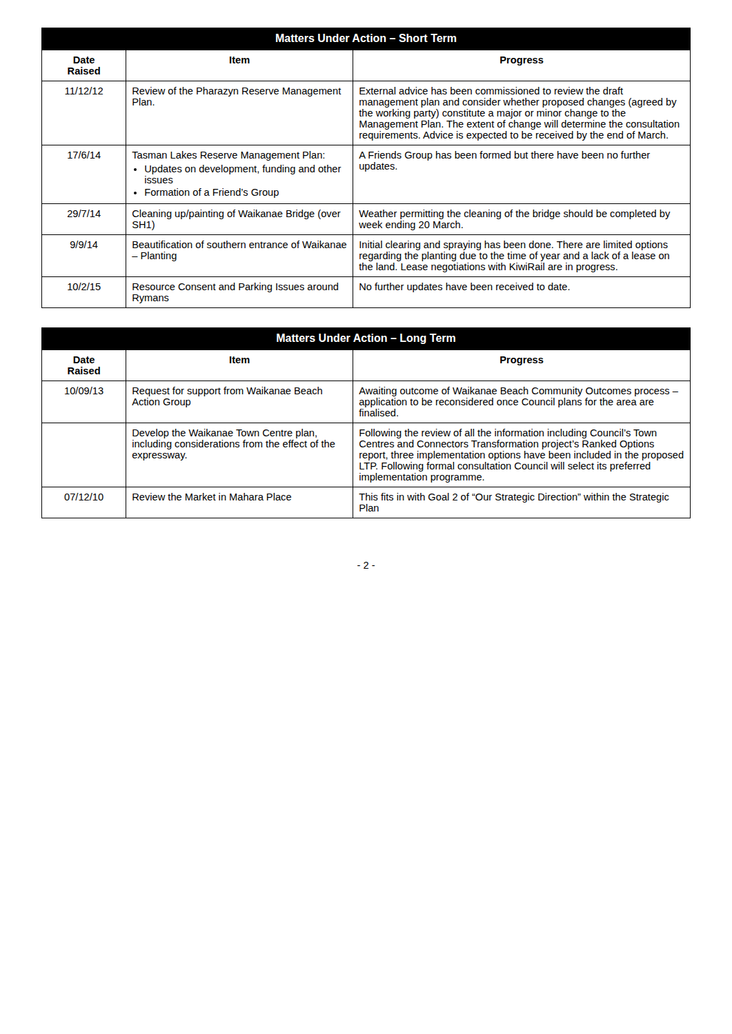Matters Under Action – Short Term
| Date Raised | Item | Progress |
| --- | --- | --- |
| 11/12/12 | Review of the Pharazyn Reserve Management Plan. | External advice has been commissioned to review the draft management plan and consider whether proposed changes (agreed by the working party) constitute a major or minor change to the Management Plan. The extent of change will determine the consultation requirements. Advice is expected to be received by the end of March. |
| 17/6/14 | Tasman Lakes Reserve Management Plan: Updates on development, funding and other issues Formation of a Friend’s Group | A Friends Group has been formed but there have been no further updates. |
| 29/7/14 | Cleaning up/painting of Waikanae Bridge (over SH1) | Weather permitting the cleaning of the bridge should be completed by week ending 20 March. |
| 9/9/14 | Beautification of southern entrance of Waikanae – Planting | Initial clearing and spraying has been done. There are limited options regarding the planting due to the time of year and a lack of a lease on the land. Lease negotiations with KiwiRail are in progress. |
| 10/2/15 | Resource Consent and Parking Issues around Rymans | No further updates have been received to date. |
Matters Under Action – Long Term
| Date Raised | Item | Progress |
| --- | --- | --- |
| 10/09/13 | Request for support from Waikanae Beach Action Group | Awaiting outcome of Waikanae Beach Community Outcomes process – application to be reconsidered once Council plans for the area are finalised. |
| | Develop the Waikanae Town Centre plan, including considerations from the effect of the expressway. | Following the review of all the information including Council’s Town Centres and Connectors Transformation project’s Ranked Options report, three implementation options have been included in the proposed LTP. Following formal consultation Council will select its preferred implementation programme. |
| 07/12/10 | Review the Market in Mahara Place | This fits in with Goal 2 of “Our Strategic Direction” within the Strategic Plan |
- 2 -